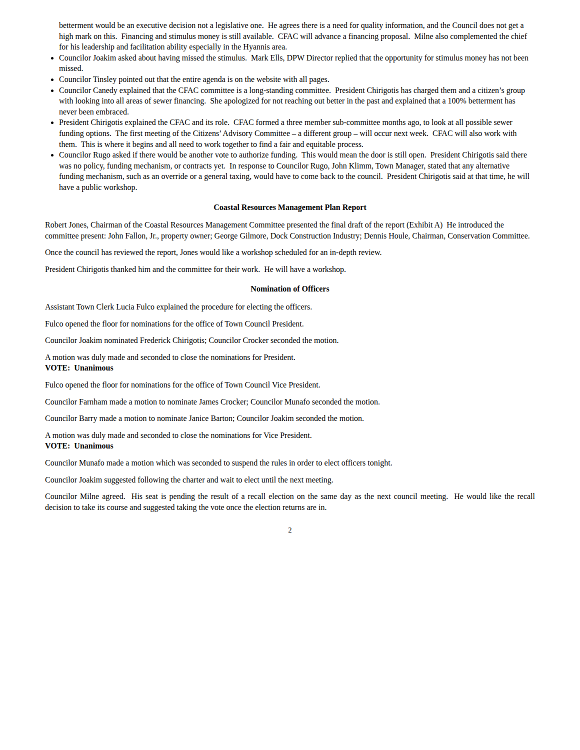betterment would be an executive decision not a legislative one. He agrees there is a need for quality information, and the Council does not get a high mark on this. Financing and stimulus money is still available. CFAC will advance a financing proposal. Milne also complemented the chief for his leadership and facilitation ability especially in the Hyannis area.
Councilor Joakim asked about having missed the stimulus. Mark Ells, DPW Director replied that the opportunity for stimulus money has not been missed.
Councilor Tinsley pointed out that the entire agenda is on the website with all pages.
Councilor Canedy explained that the CFAC committee is a long-standing committee. President Chirigotis has charged them and a citizen’s group with looking into all areas of sewer financing. She apologized for not reaching out better in the past and explained that a 100% betterment has never been embraced.
President Chirigotis explained the CFAC and its role. CFAC formed a three member sub-committee months ago, to look at all possible sewer funding options. The first meeting of the Citizens’ Advisory Committee – a different group – will occur next week. CFAC will also work with them. This is where it begins and all need to work together to find a fair and equitable process.
Councilor Rugo asked if there would be another vote to authorize funding. This would mean the door is still open. President Chirigotis said there was no policy, funding mechanism, or contracts yet. In response to Councilor Rugo, John Klimm, Town Manager, stated that any alternative funding mechanism, such as an override or a general taxing, would have to come back to the council. President Chirigotis said at that time, he will have a public workshop.
Coastal Resources Management Plan Report
Robert Jones, Chairman of the Coastal Resources Management Committee presented the final draft of the report (Exhibit A) He introduced the committee present: John Fallon, Jr., property owner; George Gilmore, Dock Construction Industry; Dennis Houle, Chairman, Conservation Committee.
Once the council has reviewed the report, Jones would like a workshop scheduled for an in-depth review.
President Chirigotis thanked him and the committee for their work. He will have a workshop.
Nomination of Officers
Assistant Town Clerk Lucia Fulco explained the procedure for electing the officers.
Fulco opened the floor for nominations for the office of Town Council President.
Councilor Joakim nominated Frederick Chirigotis; Councilor Crocker seconded the motion.
A motion was duly made and seconded to close the nominations for President.
VOTE: Unanimous
Fulco opened the floor for nominations for the office of Town Council Vice President.
Councilor Farnham made a motion to nominate James Crocker; Councilor Munafo seconded the motion.
Councilor Barry made a motion to nominate Janice Barton; Councilor Joakim seconded the motion.
A motion was duly made and seconded to close the nominations for Vice President.
VOTE: Unanimous
Councilor Munafo made a motion which was seconded to suspend the rules in order to elect officers tonight.
Councilor Joakim suggested following the charter and wait to elect until the next meeting.
Councilor Milne agreed. His seat is pending the result of a recall election on the same day as the next council meeting. He would like the recall decision to take its course and suggested taking the vote once the election returns are in.
2